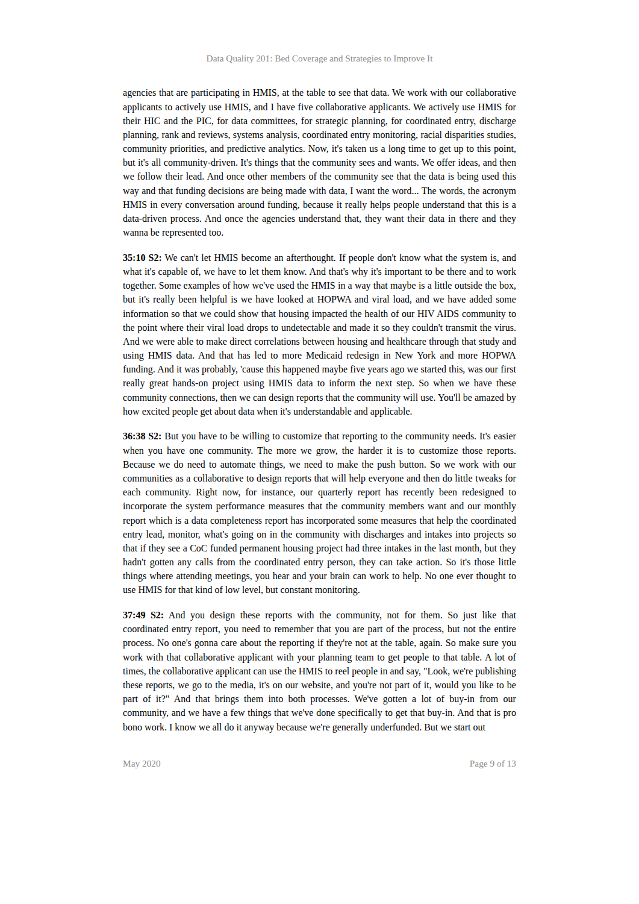Data Quality 201: Bed Coverage and Strategies to Improve It
agencies that are participating in HMIS, at the table to see that data. We work with our collaborative applicants to actively use HMIS, and I have five collaborative applicants. We actively use HMIS for their HIC and the PIC, for data committees, for strategic planning, for coordinated entry, discharge planning, rank and reviews, systems analysis, coordinated entry monitoring, racial disparities studies, community priorities, and predictive analytics. Now, it's taken us a long time to get up to this point, but it's all community-driven. It's things that the community sees and wants. We offer ideas, and then we follow their lead. And once other members of the community see that the data is being used this way and that funding decisions are being made with data, I want the word... The words, the acronym HMIS in every conversation around funding, because it really helps people understand that this is a data-driven process. And once the agencies understand that, they want their data in there and they wanna be represented too.
35:10 S2: We can't let HMIS become an afterthought. If people don't know what the system is, and what it's capable of, we have to let them know. And that's why it's important to be there and to work together. Some examples of how we've used the HMIS in a way that maybe is a little outside the box, but it's really been helpful is we have looked at HOPWA and viral load, and we have added some information so that we could show that housing impacted the health of our HIV AIDS community to the point where their viral load drops to undetectable and made it so they couldn't transmit the virus. And we were able to make direct correlations between housing and healthcare through that study and using HMIS data. And that has led to more Medicaid redesign in New York and more HOPWA funding. And it was probably, 'cause this happened maybe five years ago we started this, was our first really great hands-on project using HMIS data to inform the next step. So when we have these community connections, then we can design reports that the community will use. You'll be amazed by how excited people get about data when it's understandable and applicable.
36:38 S2: But you have to be willing to customize that reporting to the community needs. It's easier when you have one community. The more we grow, the harder it is to customize those reports. Because we do need to automate things, we need to make the push button. So we work with our communities as a collaborative to design reports that will help everyone and then do little tweaks for each community. Right now, for instance, our quarterly report has recently been redesigned to incorporate the system performance measures that the community members want and our monthly report which is a data completeness report has incorporated some measures that help the coordinated entry lead, monitor, what's going on in the community with discharges and intakes into projects so that if they see a CoC funded permanent housing project had three intakes in the last month, but they hadn't gotten any calls from the coordinated entry person, they can take action. So it's those little things where attending meetings, you hear and your brain can work to help. No one ever thought to use HMIS for that kind of low level, but constant monitoring.
37:49 S2: And you design these reports with the community, not for them. So just like that coordinated entry report, you need to remember that you are part of the process, but not the entire process. No one's gonna care about the reporting if they're not at the table, again. So make sure you work with that collaborative applicant with your planning team to get people to that table. A lot of times, the collaborative applicant can use the HMIS to reel people in and say, "Look, we're publishing these reports, we go to the media, it's on our website, and you're not part of it, would you like to be part of it?" And that brings them into both processes. We've gotten a lot of buy-in from our community, and we have a few things that we've done specifically to get that buy-in. And that is pro bono work. I know we all do it anyway because we're generally underfunded. But we start out
May 2020 Page 9 of 13